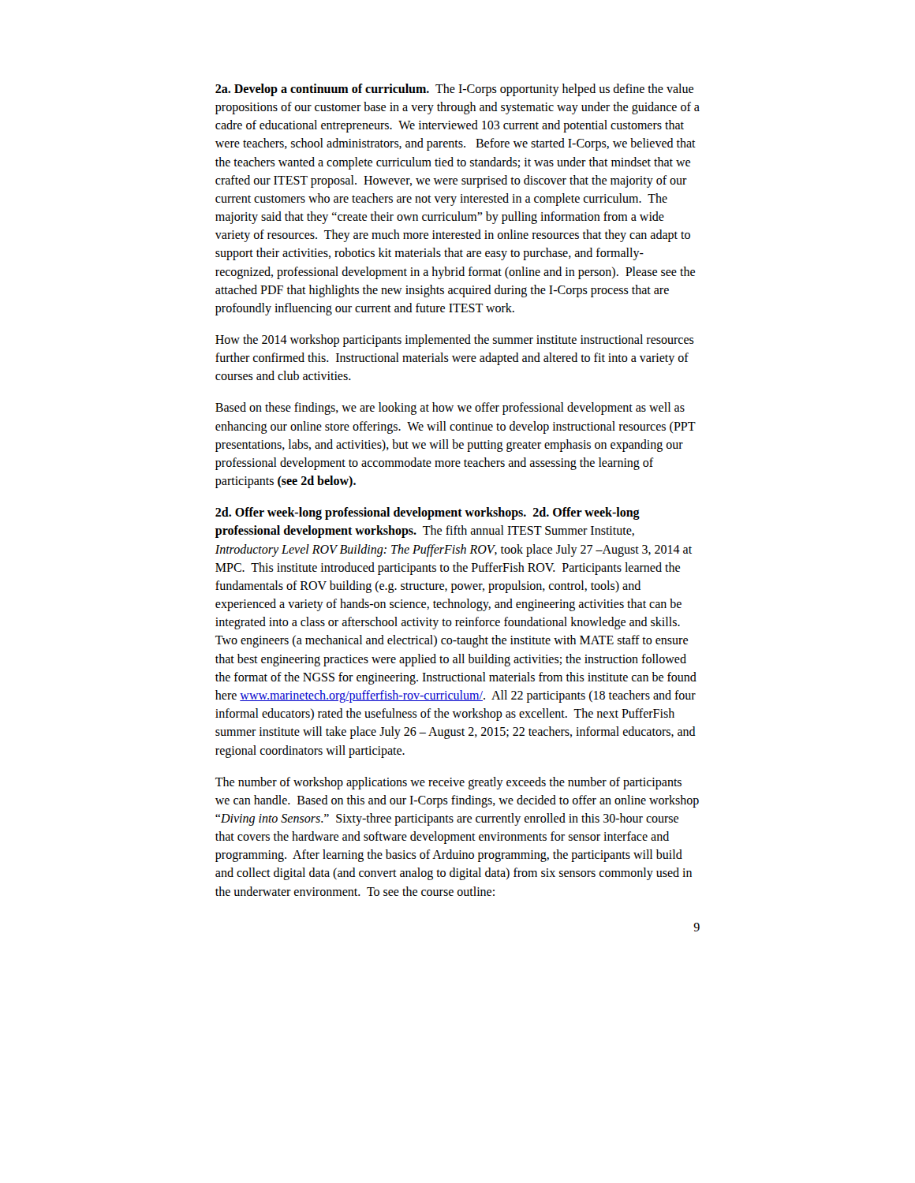2a. Develop a continuum of curriculum. The I-Corps opportunity helped us define the value propositions of our customer base in a very through and systematic way under the guidance of a cadre of educational entrepreneurs. We interviewed 103 current and potential customers that were teachers, school administrators, and parents. Before we started I-Corps, we believed that the teachers wanted a complete curriculum tied to standards; it was under that mindset that we crafted our ITEST proposal. However, we were surprised to discover that the majority of our current customers who are teachers are not very interested in a complete curriculum. The majority said that they “create their own curriculum” by pulling information from a wide variety of resources. They are much more interested in online resources that they can adapt to support their activities, robotics kit materials that are easy to purchase, and formally-recognized, professional development in a hybrid format (online and in person). Please see the attached PDF that highlights the new insights acquired during the I-Corps process that are profoundly influencing our current and future ITEST work.
How the 2014 workshop participants implemented the summer institute instructional resources further confirmed this. Instructional materials were adapted and altered to fit into a variety of courses and club activities.
Based on these findings, we are looking at how we offer professional development as well as enhancing our online store offerings. We will continue to develop instructional resources (PPT presentations, labs, and activities), but we will be putting greater emphasis on expanding our professional development to accommodate more teachers and assessing the learning of participants (see 2d below).
2d. Offer week-long professional development workshops. 2d. Offer week-long professional development workshops. The fifth annual ITEST Summer Institute, Introductory Level ROV Building: The PufferFish ROV, took place July 27 –August 3, 2014 at MPC. This institute introduced participants to the PufferFish ROV. Participants learned the fundamentals of ROV building (e.g. structure, power, propulsion, control, tools) and experienced a variety of hands-on science, technology, and engineering activities that can be integrated into a class or afterschool activity to reinforce foundational knowledge and skills. Two engineers (a mechanical and electrical) co-taught the institute with MATE staff to ensure that best engineering practices were applied to all building activities; the instruction followed the format of the NGSS for engineering. Instructional materials from this institute can be found here www.marinetech.org/pufferfish-rov-curriculum/. All 22 participants (18 teachers and four informal educators) rated the usefulness of the workshop as excellent. The next PufferFish summer institute will take place July 26 – August 2, 2015; 22 teachers, informal educators, and regional coordinators will participate.
The number of workshop applications we receive greatly exceeds the number of participants we can handle. Based on this and our I-Corps findings, we decided to offer an online workshop “Diving into Sensors.” Sixty-three participants are currently enrolled in this 30-hour course that covers the hardware and software development environments for sensor interface and programming. After learning the basics of Arduino programming, the participants will build and collect digital data (and convert analog to digital data) from six sensors commonly used in the underwater environment. To see the course outline:
9